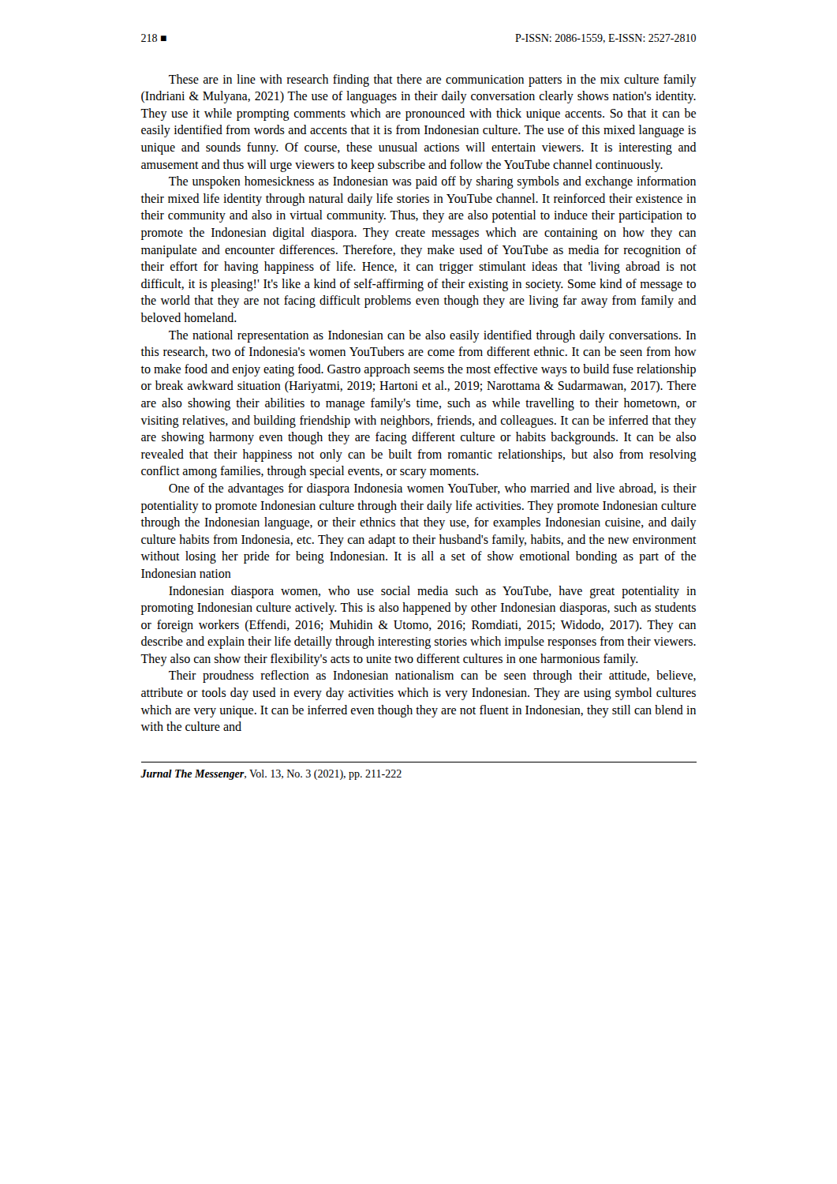218 ■ P-ISSN: 2086-1559, E-ISSN: 2527-2810
These are in line with research finding that there are communication patters in the mix culture family (Indriani & Mulyana, 2021) The use of languages in their daily conversation clearly shows nation's identity. They use it while prompting comments which are pronounced with thick unique accents. So that it can be easily identified from words and accents that it is from Indonesian culture. The use of this mixed language is unique and sounds funny. Of course, these unusual actions will entertain viewers. It is interesting and amusement and thus will urge viewers to keep subscribe and follow the YouTube channel continuously.
The unspoken homesickness as Indonesian was paid off by sharing symbols and exchange information their mixed life identity through natural daily life stories in YouTube channel. It reinforced their existence in their community and also in virtual community. Thus, they are also potential to induce their participation to promote the Indonesian digital diaspora. They create messages which are containing on how they can manipulate and encounter differences. Therefore, they make used of YouTube as media for recognition of their effort for having happiness of life. Hence, it can trigger stimulant ideas that 'living abroad is not difficult, it is pleasing!' It's like a kind of self-affirming of their existing in society. Some kind of message to the world that they are not facing difficult problems even though they are living far away from family and beloved homeland.
The national representation as Indonesian can be also easily identified through daily conversations. In this research, two of Indonesia's women YouTubers are come from different ethnic. It can be seen from how to make food and enjoy eating food. Gastro approach seems the most effective ways to build fuse relationship or break awkward situation (Hariyatmi, 2019; Hartoni et al., 2019; Narottama & Sudarmawan, 2017). There are also showing their abilities to manage family's time, such as while travelling to their hometown, or visiting relatives, and building friendship with neighbors, friends, and colleagues. It can be inferred that they are showing harmony even though they are facing different culture or habits backgrounds. It can be also revealed that their happiness not only can be built from romantic relationships, but also from resolving conflict among families, through special events, or scary moments.
One of the advantages for diaspora Indonesia women YouTuber, who married and live abroad, is their potentiality to promote Indonesian culture through their daily life activities. They promote Indonesian culture through the Indonesian language, or their ethnics that they use, for examples Indonesian cuisine, and daily culture habits from Indonesia, etc. They can adapt to their husband's family, habits, and the new environment without losing her pride for being Indonesian. It is all a set of show emotional bonding as part of the Indonesian nation
Indonesian diaspora women, who use social media such as YouTube, have great potentiality in promoting Indonesian culture actively. This is also happened by other Indonesian diasporas, such as students or foreign workers (Effendi, 2016; Muhidin & Utomo, 2016; Romdiati, 2015; Widodo, 2017). They can describe and explain their life detailly through interesting stories which impulse responses from their viewers. They also can show their flexibility's acts to unite two different cultures in one harmonious family.
Their proudness reflection as Indonesian nationalism can be seen through their attitude, believe, attribute or tools day used in every day activities which is very Indonesian. They are using symbol cultures which are very unique. It can be inferred even though they are not fluent in Indonesian, they still can blend in with the culture and
Jurnal The Messenger, Vol. 13, No. 3 (2021), pp. 211-222